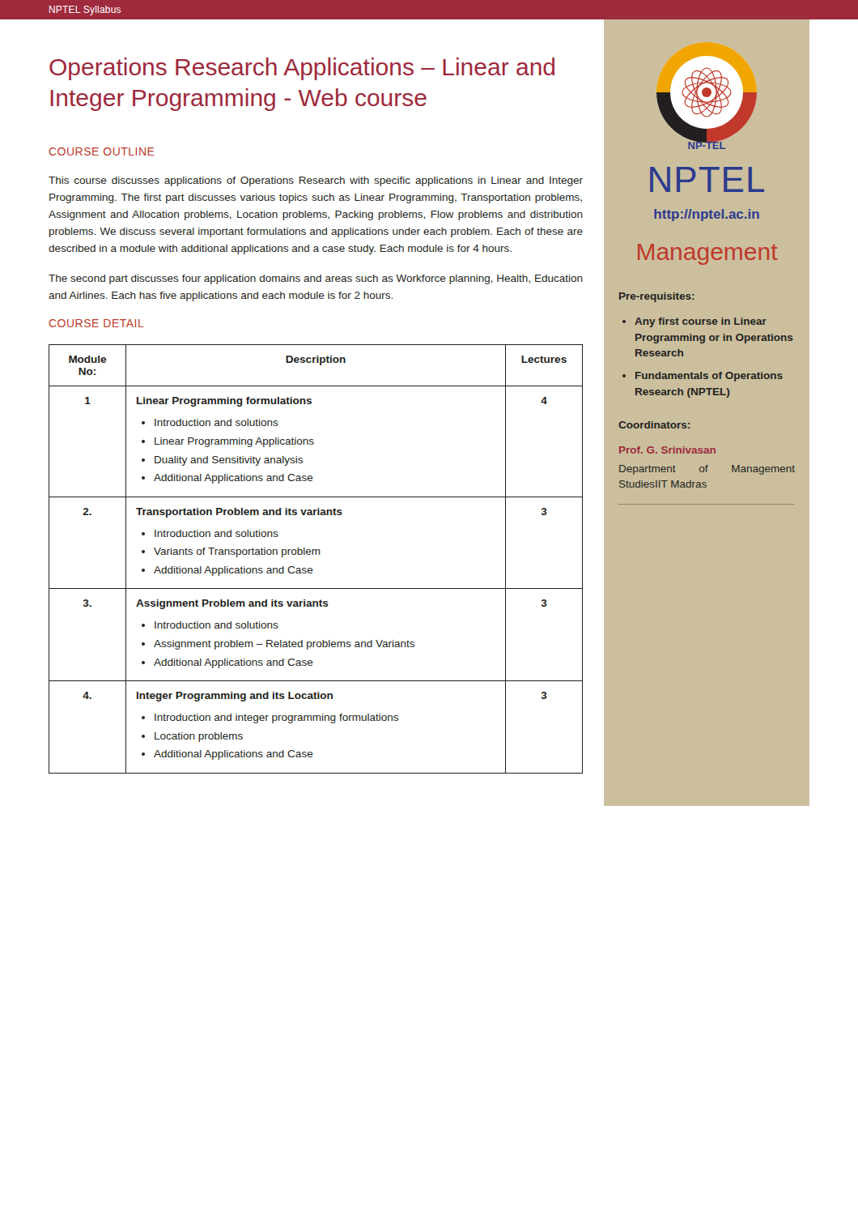NPTEL Syllabus
Operations Research Applications – Linear and Integer Programming - Web course
COURSE OUTLINE
This course discusses applications of Operations Research with specific applications in Linear and Integer Programming. The first part discusses various topics such as Linear Programming, Transportation problems, Assignment and Allocation problems, Location problems, Packing problems, Flow problems and distribution problems. We discuss several important formulations and applications under each problem. Each of these are described in a module with additional applications and a case study. Each module is for 4 hours.
The second part discusses four application domains and areas such as Workforce planning, Health, Education and Airlines. Each has five applications and each module is for 2 hours.
COURSE DETAIL
| Module No: | Description | Lectures |
| --- | --- | --- |
| 1 | Linear Programming formulations Introduction and solutions Linear Programming Applications Duality and Sensitivity analysis Additional Applications and Case | 4 |
| 2. | Transportation Problem and its variants Introduction and solutions Variants of Transportation problem Additional Applications and Case | 3 |
| 3. | Assignment Problem and its variants Introduction and solutions Assignment problem – Related problems and Variants Additional Applications and Case | 3 |
| 4. | Integer Programming and its Location Introduction and integer programming formulations Location problems Additional Applications and Case | 3 |
NP-TEL
NPTEL
http://nptel.ac.in
Management
Pre-requisites:
Any first course in Linear Programming or in Operations Research
Fundamentals of Operations Research (NPTEL)
Coordinators:
Prof. G. Srinivasan
Department of Management StudiesIIT Madras